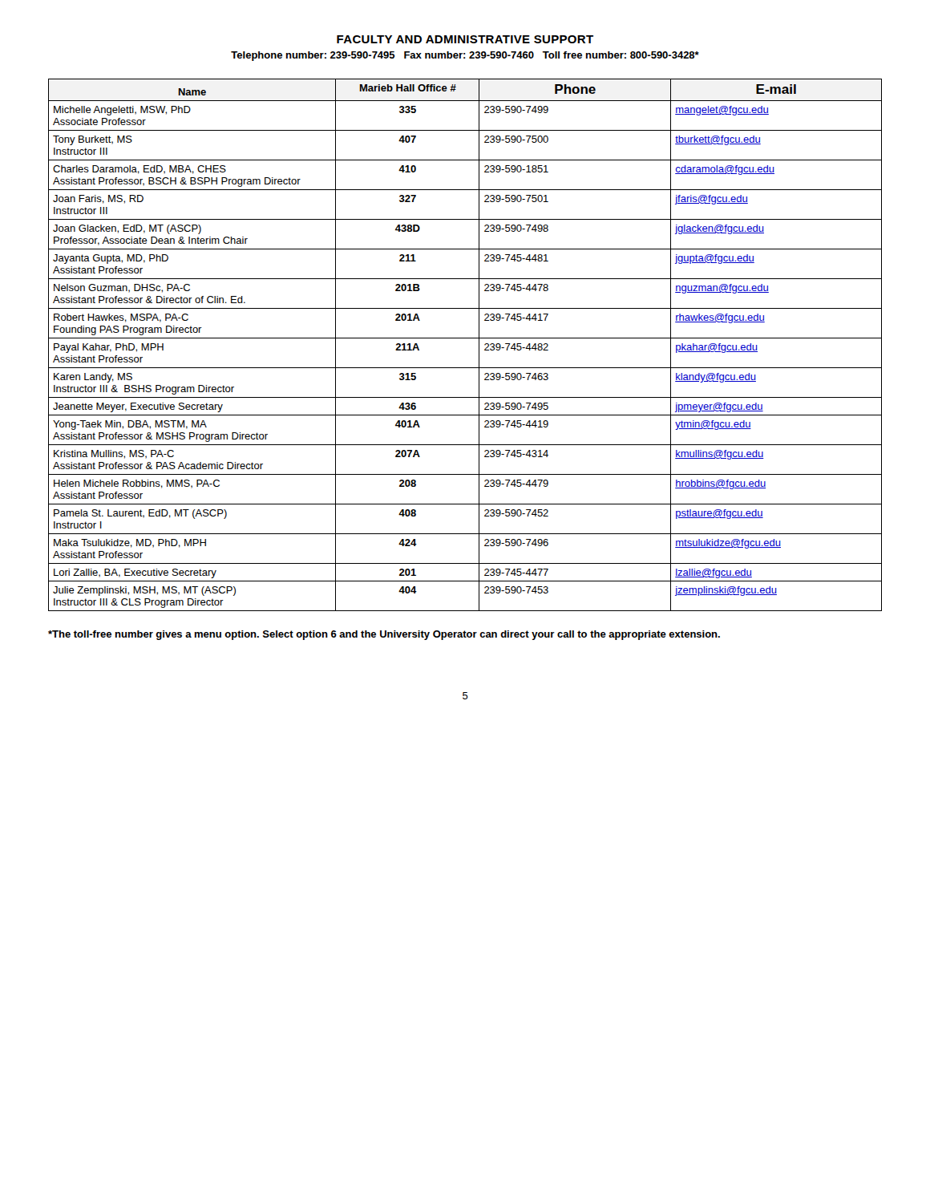FACULTY AND ADMINISTRATIVE SUPPORT
Telephone number: 239-590-7495 Fax number: 239-590-7460 Toll free number: 800-590-3428*
| Name | Marieb Hall Office # | Phone | E-mail |
| --- | --- | --- | --- |
| Michelle Angeletti, MSW, PhD Associate Professor | 335 | 239-590-7499 | mangelet@fgcu.edu |
| Tony Burkett, MS Instructor III | 407 | 239-590-7500 | tburkett@fgcu.edu |
| Charles Daramola, EdD, MBA, CHES Assistant Professor, BSCH & BSPH Program Director | 410 | 239-590-1851 | cdaramola@fgcu.edu |
| Joan Faris, MS, RD Instructor III | 327 | 239-590-7501 | jfaris@fgcu.edu |
| Joan Glacken, EdD, MT (ASCP) Professor, Associate Dean & Interim Chair | 438D | 239-590-7498 | jglacken@fgcu.edu |
| Jayanta Gupta, MD, PhD Assistant Professor | 211 | 239-745-4481 | jgupta@fgcu.edu |
| Nelson Guzman, DHSc, PA-C Assistant Professor & Director of Clin. Ed. | 201B | 239-745-4478 | nguzman@fgcu.edu |
| Robert Hawkes, MSPA, PA-C Founding PAS Program Director | 201A | 239-745-4417 | rhawkes@fgcu.edu |
| Payal Kahar, PhD, MPH Assistant Professor | 211A | 239-745-4482 | pkahar@fgcu.edu |
| Karen Landy, MS Instructor III & BSHS Program Director | 315 | 239-590-7463 | klandy@fgcu.edu |
| Jeanette Meyer, Executive Secretary | 436 | 239-590-7495 | jpmeyer@fgcu.edu |
| Yong-Taek Min, DBA, MSTM, MA Assistant Professor & MSHS Program Director | 401A | 239-745-4419 | ytmin@fgcu.edu |
| Kristina Mullins, MS, PA-C Assistant Professor & PAS Academic Director | 207A | 239-745-4314 | kmullins@fgcu.edu |
| Helen Michele Robbins, MMS, PA-C Assistant Professor | 208 | 239-745-4479 | hrobbins@fgcu.edu |
| Pamela St. Laurent, EdD, MT (ASCP) Instructor I | 408 | 239-590-7452 | pstlaure@fgcu.edu |
| Maka Tsulukidze, MD, PhD, MPH Assistant Professor | 424 | 239-590-7496 | mtsulukidze@fgcu.edu |
| Lori Zallie, BA, Executive Secretary | 201 | 239-745-4477 | lzallie@fgcu.edu |
| Julie Zemplinski, MSH, MS, MT (ASCP) Instructor III & CLS Program Director | 404 | 239-590-7453 | jzemplinski@fgcu.edu |
*The toll-free number gives a menu option. Select option 6 and the University Operator can direct your call to the appropriate extension.
5